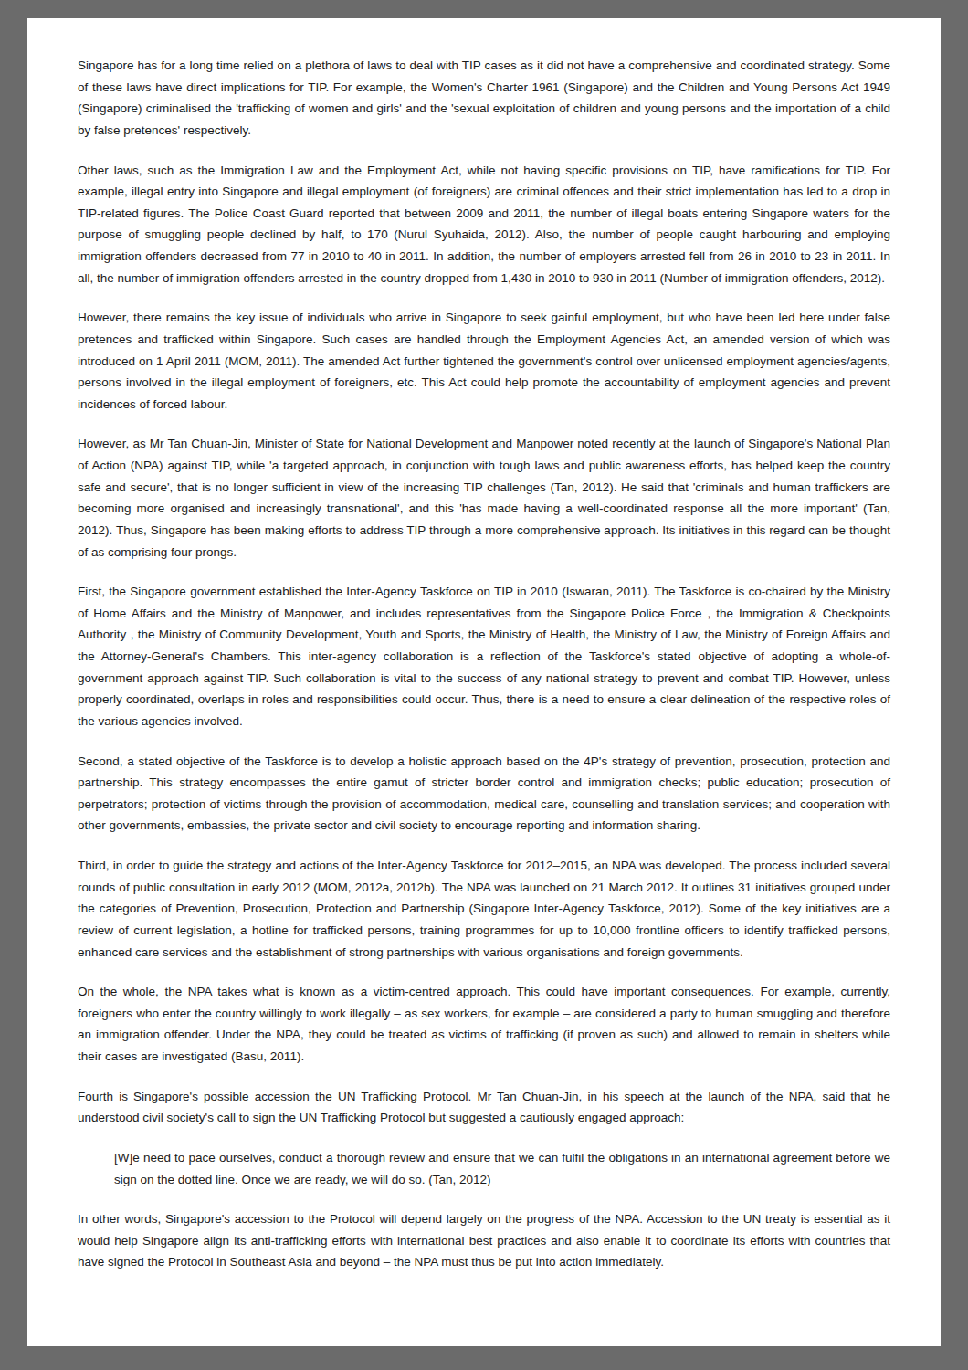Singapore has for a long time relied on a plethora of laws to deal with TIP cases as it did not have a comprehensive and coordinated strategy. Some of these laws have direct implications for TIP. For example, the Women's Charter 1961 (Singapore) and the Children and Young Persons Act 1949 (Singapore) criminalised the 'trafficking of women and girls' and the 'sexual exploitation of children and young persons and the importation of a child by false pretences' respectively.
Other laws, such as the Immigration Law and the Employment Act, while not having specific provisions on TIP, have ramifications for TIP. For example, illegal entry into Singapore and illegal employment (of foreigners) are criminal offences and their strict implementation has led to a drop in TIP-related figures. The Police Coast Guard reported that between 2009 and 2011, the number of illegal boats entering Singapore waters for the purpose of smuggling people declined by half, to 170 (Nurul Syuhaida, 2012). Also, the number of people caught harbouring and employing immigration offenders decreased from 77 in 2010 to 40 in 2011. In addition, the number of employers arrested fell from 26 in 2010 to 23 in 2011. In all, the number of immigration offenders arrested in the country dropped from 1,430 in 2010 to 930 in 2011 (Number of immigration offenders, 2012).
However, there remains the key issue of individuals who arrive in Singapore to seek gainful employment, but who have been led here under false pretences and trafficked within Singapore. Such cases are handled through the Employment Agencies Act, an amended version of which was introduced on 1 April 2011 (MOM, 2011). The amended Act further tightened the government's control over unlicensed employment agencies/agents, persons involved in the illegal employment of foreigners, etc. This Act could help promote the accountability of employment agencies and prevent incidences of forced labour.
However, as Mr Tan Chuan-Jin, Minister of State for National Development and Manpower noted recently at the launch of Singapore's National Plan of Action (NPA) against TIP, while 'a targeted approach, in conjunction with tough laws and public awareness efforts, has helped keep the country safe and secure', that is no longer sufficient in view of the increasing TIP challenges (Tan, 2012). He said that 'criminals and human traffickers are becoming more organised and increasingly transnational', and this 'has made having a well-coordinated response all the more important' (Tan, 2012). Thus, Singapore has been making efforts to address TIP through a more comprehensive approach. Its initiatives in this regard can be thought of as comprising four prongs.
First, the Singapore government established the Inter-Agency Taskforce on TIP in 2010 (Iswaran, 2011). The Taskforce is co-chaired by the Ministry of Home Affairs and the Ministry of Manpower, and includes representatives from the Singapore Police Force , the Immigration & Checkpoints Authority , the Ministry of Community Development, Youth and Sports, the Ministry of Health, the Ministry of Law, the Ministry of Foreign Affairs and the Attorney-General's Chambers. This inter-agency collaboration is a reflection of the Taskforce's stated objective of adopting a whole-of-government approach against TIP. Such collaboration is vital to the success of any national strategy to prevent and combat TIP. However, unless properly coordinated, overlaps in roles and responsibilities could occur. Thus, there is a need to ensure a clear delineation of the respective roles of the various agencies involved.
Second, a stated objective of the Taskforce is to develop a holistic approach based on the 4P's strategy of prevention, prosecution, protection and partnership. This strategy encompasses the entire gamut of stricter border control and immigration checks; public education; prosecution of perpetrators; protection of victims through the provision of accommodation, medical care, counselling and translation services; and cooperation with other governments, embassies, the private sector and civil society to encourage reporting and information sharing.
Third, in order to guide the strategy and actions of the Inter-Agency Taskforce for 2012–2015, an NPA was developed. The process included several rounds of public consultation in early 2012 (MOM, 2012a, 2012b). The NPA was launched on 21 March 2012. It outlines 31 initiatives grouped under the categories of Prevention, Prosecution, Protection and Partnership (Singapore Inter-Agency Taskforce, 2012). Some of the key initiatives are a review of current legislation, a hotline for trafficked persons, training programmes for up to 10,000 frontline officers to identify trafficked persons, enhanced care services and the establishment of strong partnerships with various organisations and foreign governments.
On the whole, the NPA takes what is known as a victim-centred approach. This could have important consequences. For example, currently, foreigners who enter the country willingly to work illegally – as sex workers, for example – are considered a party to human smuggling and therefore an immigration offender. Under the NPA, they could be treated as victims of trafficking (if proven as such) and allowed to remain in shelters while their cases are investigated (Basu, 2011).
Fourth is Singapore's possible accession the UN Trafficking Protocol. Mr Tan Chuan-Jin, in his speech at the launch of the NPA, said that he understood civil society's call to sign the UN Trafficking Protocol but suggested a cautiously engaged approach:
[W]e need to pace ourselves, conduct a thorough review and ensure that we can fulfil the obligations in an international agreement before we sign on the dotted line. Once we are ready, we will do so. (Tan, 2012)
In other words, Singapore's accession to the Protocol will depend largely on the progress of the NPA. Accession to the UN treaty is essential as it would help Singapore align its anti-trafficking efforts with international best practices and also enable it to coordinate its efforts with countries that have signed the Protocol in Southeast Asia and beyond – the NPA must thus be put into action immediately.